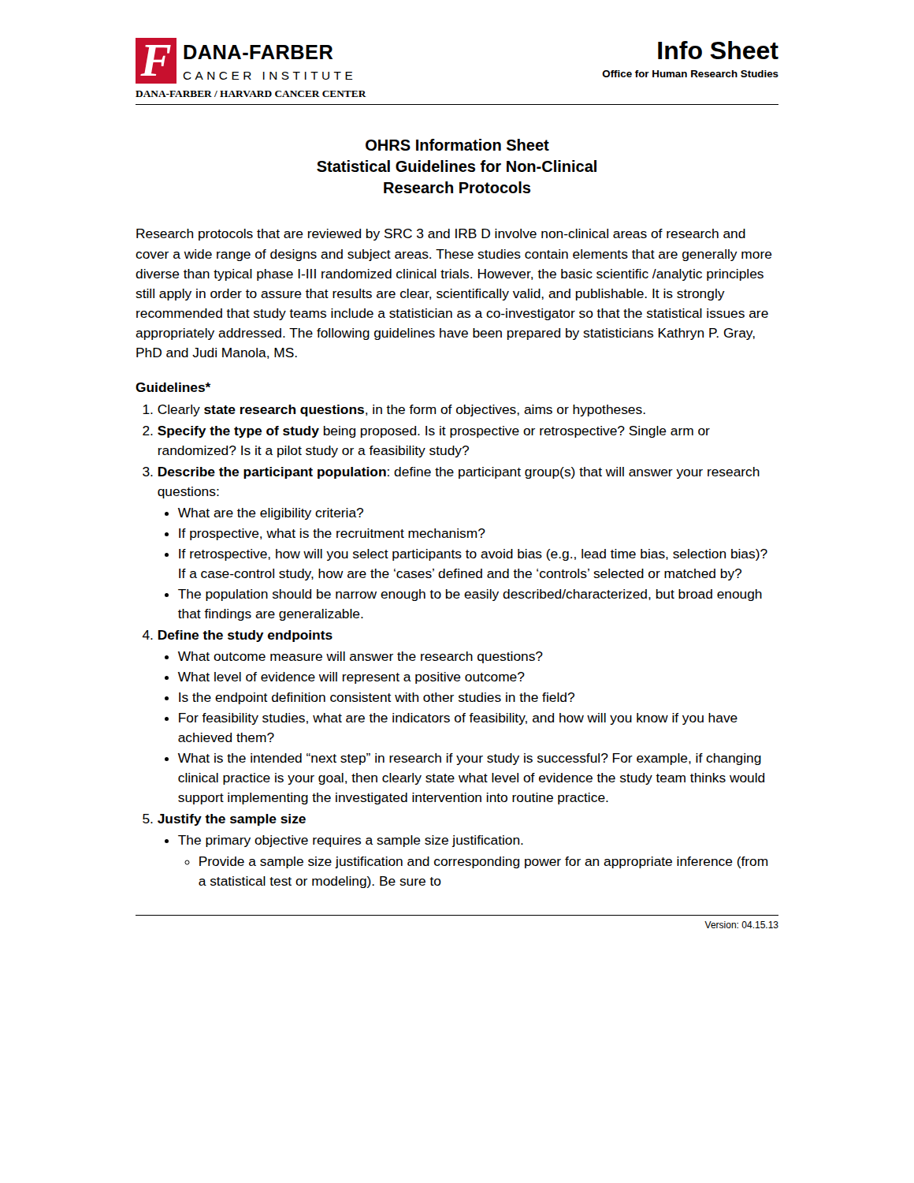F
DANA-FARBER
CANCER INSTITUTE
Info Sheet
Office for Human Research Studies
DANA-FARBER / HARVARD CANCER CENTER
OHRS Information Sheet
Statistical Guidelines for Non-Clinical
Research Protocols
Research protocols that are reviewed by SRC 3 and IRB D involve non-clinical areas of research and cover a wide range of designs and subject areas. These studies contain elements that are generally more diverse than typical phase I-III randomized clinical trials. However, the basic scientific /analytic principles still apply in order to assure that results are clear, scientifically valid, and publishable. It is strongly recommended that study teams include a statistician as a co-investigator so that the statistical issues are appropriately addressed. The following guidelines have been prepared by statisticians Kathryn P. Gray, PhD and Judi Manola, MS.
Guidelines*
Clearly state research questions, in the form of objectives, aims or hypotheses.
Specify the type of study being proposed. Is it prospective or retrospective? Single arm or randomized? Is it a pilot study or a feasibility study?
Describe the participant population: define the participant group(s) that will answer your research questions:
What are the eligibility criteria?
If prospective, what is the recruitment mechanism?
If retrospective, how will you select participants to avoid bias (e.g., lead time bias, selection bias)? If a case-control study, how are the ‘cases’ defined and the ‘controls’ selected or matched by?
The population should be narrow enough to be easily described/characterized, but broad enough that findings are generalizable.
Define the study endpoints
What outcome measure will answer the research questions?
What level of evidence will represent a positive outcome?
Is the endpoint definition consistent with other studies in the field?
For feasibility studies, what are the indicators of feasibility, and how will you know if you have achieved them?
What is the intended “next step” in research if your study is successful? For example, if changing clinical practice is your goal, then clearly state what level of evidence the study team thinks would support implementing the investigated intervention into routine practice.
Justify the sample size
The primary objective requires a sample size justification.
Provide a sample size justification and corresponding power for an appropriate inference (from a statistical test or modeling). Be sure to
Version: 04.15.13